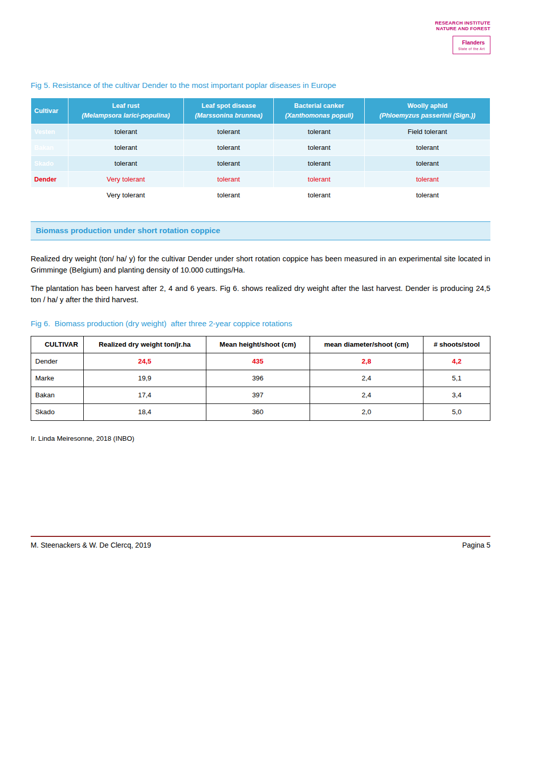RESEARCH INSTITUTE
NATURE AND FOREST
FlandersState of the Art
Fig 5. Resistance of the cultivar Dender to the most important poplar diseases in Europe
| Cultivar | Leaf rust (Melampsora larici-populina) | Leaf spot disease (Marssonina brunnea) | Bacterial canker (Xanthomonas populi) | Woolly aphid (Phloemyzus passerinii (Sign.)) |
| --- | --- | --- | --- | --- |
| Vesten | tolerant | tolerant | tolerant | Field tolerant |
| Bakan | tolerant | tolerant | tolerant | tolerant |
| Skado | tolerant | tolerant | tolerant | tolerant |
| Dender | Very tolerant | tolerant | tolerant | tolerant |
| Marke | Very tolerant | tolerant | tolerant | tolerant |
Biomass production under short rotation coppice
Realized dry weight (ton/ ha/ y) for the cultivar Dender under short rotation coppice has been measured in an experimental site located in Grimminge (Belgium) and planting density of 10.000 cuttings/Ha.
The plantation has been harvest after 2, 4 and 6 years. Fig 6. shows realized dry weight after the last harvest. Dender is producing 24,5 ton / ha/ y after the third harvest.
Fig 6. Biomass production (dry weight) after three 2-year coppice rotations
| CULTIVAR | Realized dry weight ton/jr.ha | Mean height/shoot (cm) | mean diameter/shoot (cm) | # shoots/stool |
| --- | --- | --- | --- | --- |
| Dender | 24,5 | 435 | 2,8 | 4,2 |
| Marke | 19,9 | 396 | 2,4 | 5,1 |
| Bakan | 17,4 | 397 | 2,4 | 3,4 |
| Skado | 18,4 | 360 | 2,0 | 5,0 |
Ir. Linda Meiresonne, 2018 (INBO)
M. Steenackers & W. De Clercq, 2019 Pagina 5